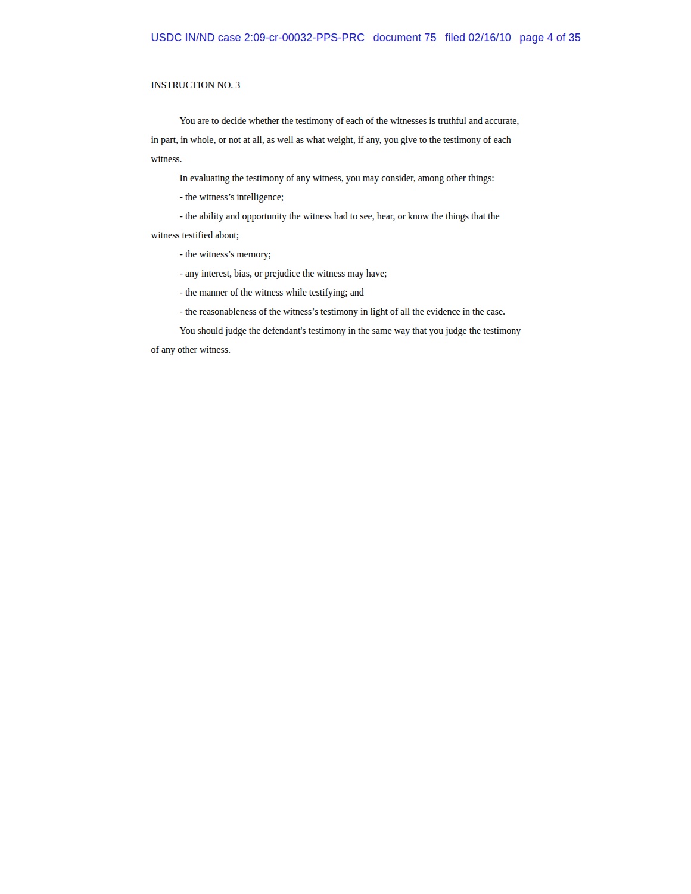USDC IN/ND case 2:09-cr-00032-PPS-PRC document 75 filed 02/16/10 page 4 of 35
INSTRUCTION NO. 3
You are to decide whether the testimony of each of the witnesses is truthful and accurate,
in part, in whole, or not at all, as well as what weight, if any, you give to the testimony of each
witness.
In evaluating the testimony of any witness, you may consider, among other things:
- the witness’s intelligence;
- the ability and opportunity the witness had to see, hear, or know the things that the
witness testified about;
- the witness’s memory;
- any interest, bias, or prejudice the witness may have;
- the manner of the witness while testifying; and
- the reasonableness of the witness’s testimony in light of all the evidence in the case.
You should judge the defendant's testimony in the same way that you judge the testimony
of any other witness.